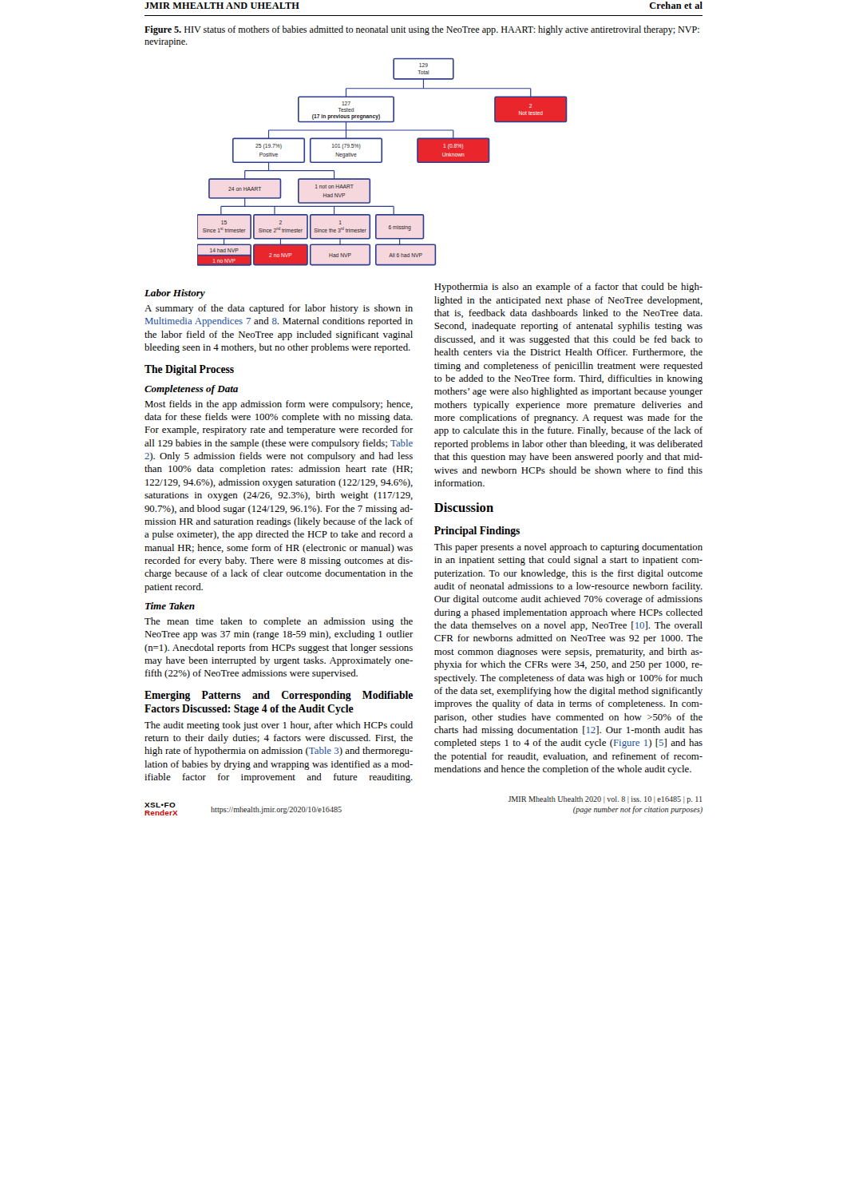JMIR MHEALTH AND UHEALTH
Crehan et al
Figure 5. HIV status of mothers of babies admitted to neonatal unit using the NeoTree app. HAART: highly active antiretroviral therapy; NVP: nevirapine.
129 Total 127 Tested (17 in previous pregnancy) 2 Not tested 25 (19.7%) Positive 101 (79.5%) Negative 1 (0.8%) Unknown 24 on HAART 1 not on HAART Had NVP 15 Since 1st trimester 2 Since 2nd trimester 1 Since the 3rd trimester 6 missing 14 had NVP 1 no NVP 2 no NVP Had NVP All 6 had NVP
Labor History
A summary of the data captured for labor history is shown in Multimedia Appendices 7 and 8. Maternal conditions reported in the labor field of the NeoTree app included significant vaginal bleeding seen in 4 mothers, but no other problems were reported.
The Digital Process
Completeness of Data
Most fields in the app admission form were compulsory; hence, data for these fields were 100% complete with no missing data. For example, respiratory rate and temperature were recorded for all 129 babies in the sample (these were compulsory fields; Table 2). Only 5 admission fields were not compulsory and had less than 100% data completion rates: admission heart rate (HR; 122/129, 94.6%), admission oxygen saturation (122/129, 94.6%), saturations in oxygen (24/26, 92.3%), birth weight (117/129, 90.7%), and blood sugar (124/129, 96.1%). For the 7 missing admission HR and saturation readings (likely because of the lack of a pulse oximeter), the app directed the HCP to take and record a manual HR; hence, some form of HR (electronic or manual) was recorded for every baby. There were 8 missing outcomes at discharge because of a lack of clear outcome documentation in the patient record.
Time Taken
The mean time taken to complete an admission using the NeoTree app was 37 min (range 18-59 min), excluding 1 outlier (n=1). Anecdotal reports from HCPs suggest that longer sessions may have been interrupted by urgent tasks. Approximately one-fifth (22%) of NeoTree admissions were supervised.
Emerging Patterns and Corresponding Modifiable Factors Discussed: Stage 4 of the Audit Cycle
The audit meeting took just over 1 hour, after which HCPs could return to their daily duties; 4 factors were discussed. First, the high rate of hypothermia on admission (Table 3) and thermoregulation of babies by drying and wrapping was identified as a modifiable factor for improvement and future reauditing. Hypothermia is also an example of a factor that could be highlighted in the anticipated next phase of NeoTree development, that is, feedback data dashboards linked to the NeoTree data. Second, inadequate reporting of antenatal syphilis testing was discussed, and it was suggested that this could be fed back to health centers via the District Health Officer. Furthermore, the timing and completeness of penicillin treatment were requested to be added to the NeoTree form. Third, difficulties in knowing mothers’ age were also highlighted as important because younger mothers typically experience more premature deliveries and more complications of pregnancy. A request was made for the app to calculate this in the future. Finally, because of the lack of reported problems in labor other than bleeding, it was deliberated that this question may have been answered poorly and that midwives and newborn HCPs should be shown where to find this information.
Discussion
Principal Findings
This paper presents a novel approach to capturing documentation in an inpatient setting that could signal a start to inpatient computerization. To our knowledge, this is the first digital outcome audit of neonatal admissions to a low-resource newborn facility. Our digital outcome audit achieved 70% coverage of admissions during a phased implementation approach where HCPs collected the data themselves on a novel app, NeoTree [10]. The overall CFR for newborns admitted on NeoTree was 92 per 1000. The most common diagnoses were sepsis, prematurity, and birth asphyxia for which the CFRs were 34, 250, and 250 per 1000, respectively. The completeness of data was high or 100% for much of the data set, exemplifying how the digital method significantly improves the quality of data in terms of completeness. In comparison, other studies have commented on how >50% of the charts had missing documentation [12]. Our 1-month audit has completed steps 1 to 4 of the audit cycle (Figure 1) [5] and has the potential for reaudit, evaluation, and refinement of recommendations and hence the completion of the whole audit cycle.
XSL•FO
Render X
https://mhealth.jmir.org/2020/10/e16485
JMIR Mhealth Uhealth 2020 | vol. 8 | iss. 10 | e16485 | p. 11
(page number not for citation purposes)